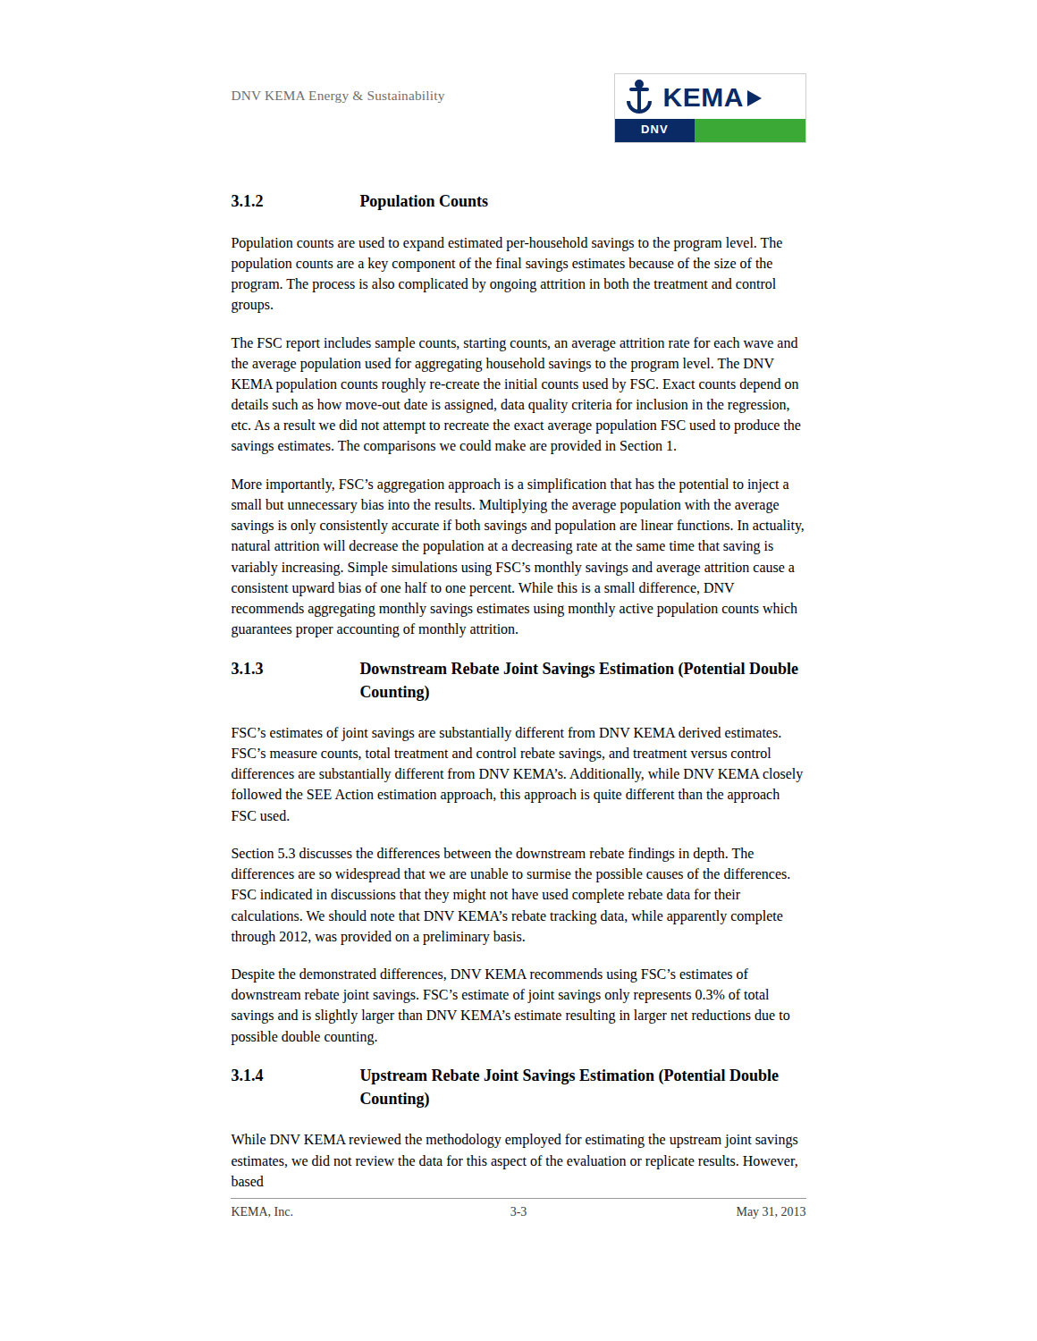DNV KEMA Energy & Sustainability
KEMA
DNV
3.1.2 Population Counts
Population counts are used to expand estimated per-household savings to the program level. The population counts are a key component of the final savings estimates because of the size of the program. The process is also complicated by ongoing attrition in both the treatment and control groups.
The FSC report includes sample counts, starting counts, an average attrition rate for each wave and the average population used for aggregating household savings to the program level. The DNV KEMA population counts roughly re-create the initial counts used by FSC. Exact counts depend on details such as how move-out date is assigned, data quality criteria for inclusion in the regression, etc. As a result we did not attempt to recreate the exact average population FSC used to produce the savings estimates. The comparisons we could make are provided in Section 1.
More importantly, FSC’s aggregation approach is a simplification that has the potential to inject a small but unnecessary bias into the results. Multiplying the average population with the average savings is only consistently accurate if both savings and population are linear functions. In actuality, natural attrition will decrease the population at a decreasing rate at the same time that saving is variably increasing. Simple simulations using FSC’s monthly savings and average attrition cause a consistent upward bias of one half to one percent. While this is a small difference, DNV recommends aggregating monthly savings estimates using monthly active population counts which guarantees proper accounting of monthly attrition.
3.1.3 Downstream Rebate Joint Savings Estimation (Potential Double Counting)
FSC’s estimates of joint savings are substantially different from DNV KEMA derived estimates. FSC’s measure counts, total treatment and control rebate savings, and treatment versus control differences are substantially different from DNV KEMA’s. Additionally, while DNV KEMA closely followed the SEE Action estimation approach, this approach is quite different than the approach FSC used.
Section 5.3 discusses the differences between the downstream rebate findings in depth. The differences are so widespread that we are unable to surmise the possible causes of the differences. FSC indicated in discussions that they might not have used complete rebate data for their calculations. We should note that DNV KEMA’s rebate tracking data, while apparently complete through 2012, was provided on a preliminary basis.
Despite the demonstrated differences, DNV KEMA recommends using FSC’s estimates of downstream rebate joint savings. FSC’s estimate of joint savings only represents 0.3% of total savings and is slightly larger than DNV KEMA’s estimate resulting in larger net reductions due to possible double counting.
3.1.4 Upstream Rebate Joint Savings Estimation (Potential Double Counting)
While DNV KEMA reviewed the methodology employed for estimating the upstream joint savings estimates, we did not review the data for this aspect of the evaluation or replicate results. However, based
KEMA, Inc.
3-3
May 31, 2013